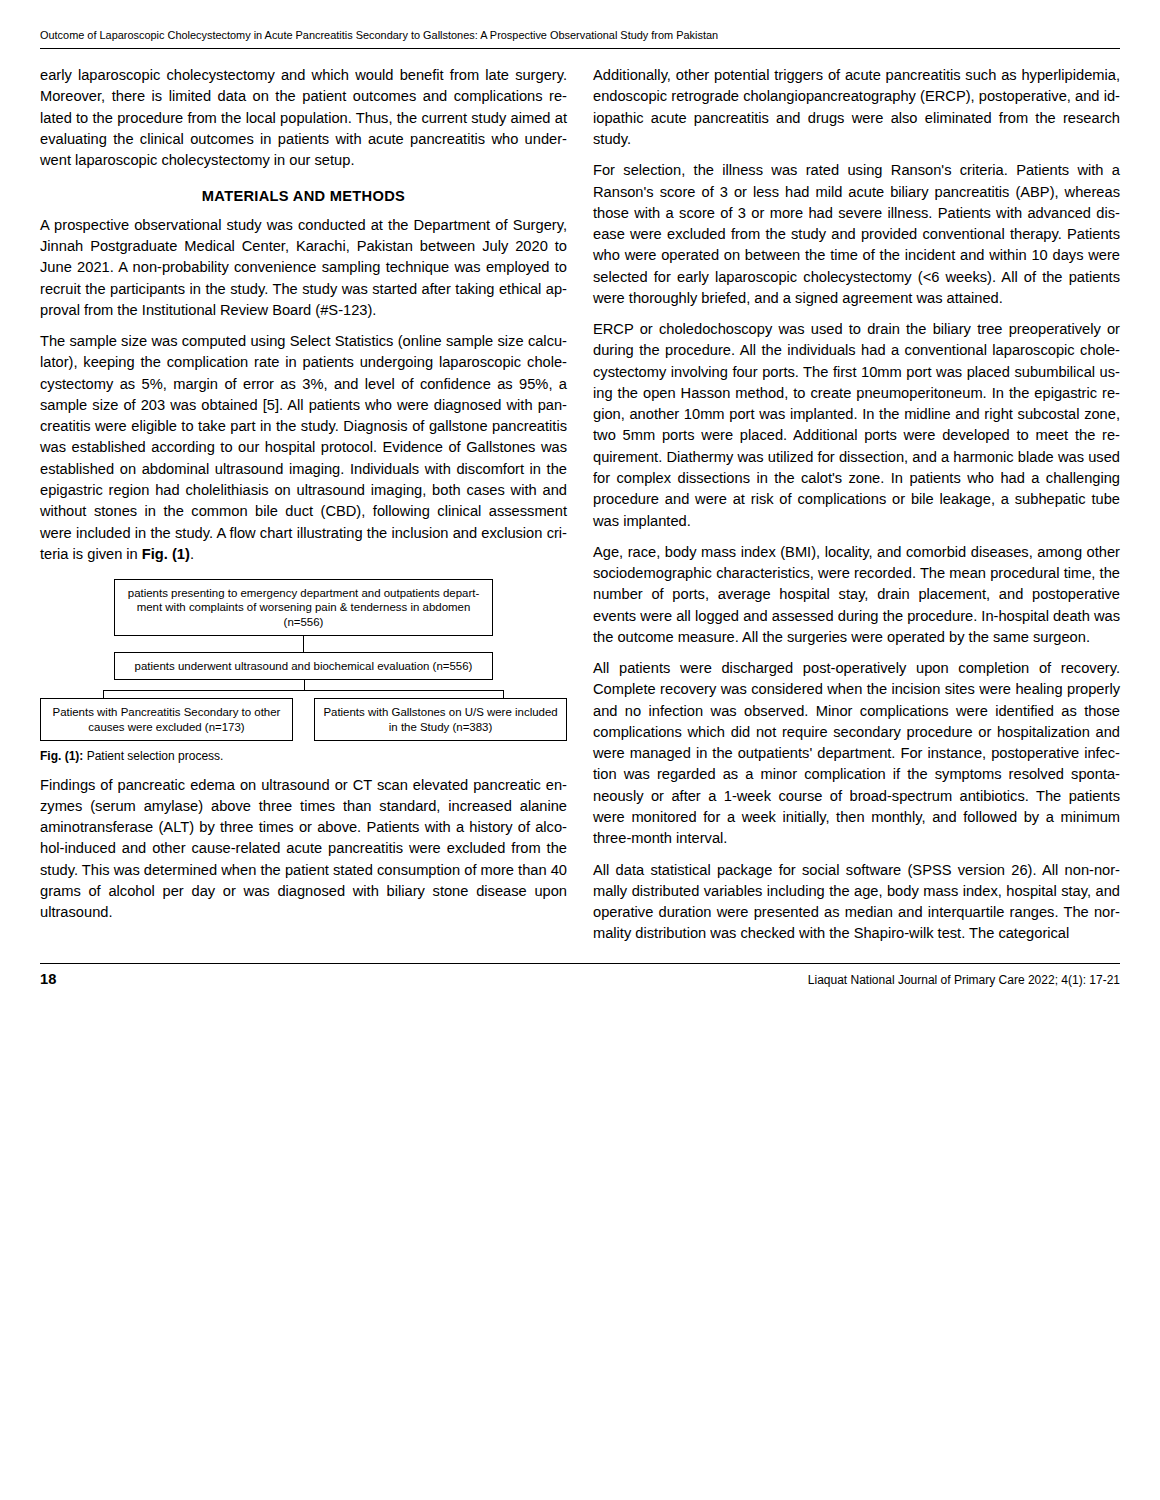Outcome of Laparoscopic Cholecystectomy in Acute Pancreatitis Secondary to Gallstones: A Prospective Observational Study from Pakistan
early laparoscopic cholecystectomy and which would benefit from late surgery. Moreover, there is limited data on the patient outcomes and complications related to the procedure from the local population. Thus, the current study aimed at evaluating the clinical outcomes in patients with acute pancreatitis who underwent laparoscopic cholecystectomy in our setup.
MATERIALS AND METHODS
A prospective observational study was conducted at the Department of Surgery, Jinnah Postgraduate Medical Center, Karachi, Pakistan between July 2020 to June 2021. A non-probability convenience sampling technique was employed to recruit the participants in the study. The study was started after taking ethical approval from the Institutional Review Board (#S-123).
The sample size was computed using Select Statistics (online sample size calculator), keeping the complication rate in patients undergoing laparoscopic cholecystectomy as 5%, margin of error as 3%, and level of confidence as 95%, a sample size of 203 was obtained [5]. All patients who were diagnosed with pancreatitis were eligible to take part in the study. Diagnosis of gallstone pancreatitis was established according to our hospital protocol. Evidence of Gallstones was established on abdominal ultrasound imaging. Individuals with discomfort in the epigastric region had cholelithiasis on ultrasound imaging, both cases with and without stones in the common bile duct (CBD), following clinical assessment were included in the study. A flow chart illustrating the inclusion and exclusion criteria is given in Fig. (1).
patients presenting to emergency department and outpatients department with complaints of worsening pain & tenderness in abdomen (n=556)
patients underwent ultrasound and biochemical evaluation (n=556)
Patients with Pancreatitis Secondary to other causes were excluded (n=173)
Patients with Gallstones on U/S were included in the Study (n=383)
Fig. (1): Patient selection process.
Findings of pancreatic edema on ultrasound or CT scan elevated pancreatic enzymes (serum amylase) above three times than standard, increased alanine aminotransferase (ALT) by three times or above. Patients with a history of alcohol-induced and other cause-related acute pancreatitis were excluded from the study. This was determined when the patient stated consumption of more than 40 grams of alcohol per day or was diagnosed with biliary stone disease upon ultrasound.
Additionally, other potential triggers of acute pancreatitis such as hyperlipidemia, endoscopic retrograde cholangiopancreatography (ERCP), postoperative, and idiopathic acute pancreatitis and drugs were also eliminated from the research study.
For selection, the illness was rated using Ranson's criteria. Patients with a Ranson's score of 3 or less had mild acute biliary pancreatitis (ABP), whereas those with a score of 3 or more had severe illness. Patients with advanced disease were excluded from the study and provided conventional therapy. Patients who were operated on between the time of the incident and within 10 days were selected for early laparoscopic cholecystectomy (<6 weeks). All of the patients were thoroughly briefed, and a signed agreement was attained.
ERCP or choledochoscopy was used to drain the biliary tree preoperatively or during the procedure. All the individuals had a conventional laparoscopic cholecystectomy involving four ports. The first 10mm port was placed subumbilical using the open Hasson method, to create pneumoperitoneum. In the epigastric region, another 10mm port was implanted. In the midline and right subcostal zone, two 5mm ports were placed. Additional ports were developed to meet the requirement. Diathermy was utilized for dissection, and a harmonic blade was used for complex dissections in the calot's zone. In patients who had a challenging procedure and were at risk of complications or bile leakage, a subhepatic tube was implanted.
Age, race, body mass index (BMI), locality, and comorbid diseases, among other sociodemographic characteristics, were recorded. The mean procedural time, the number of ports, average hospital stay, drain placement, and postoperative events were all logged and assessed during the procedure. In-hospital death was the outcome measure. All the surgeries were operated by the same surgeon.
All patients were discharged post-operatively upon completion of recovery. Complete recovery was considered when the incision sites were healing properly and no infection was observed. Minor complications were identified as those complications which did not require secondary procedure or hospitalization and were managed in the outpatients' department. For instance, postoperative infection was regarded as a minor complication if the symptoms resolved spontaneously or after a 1-week course of broad-spectrum antibiotics. The patients were monitored for a week initially, then monthly, and followed by a minimum three-month interval.
All data statistical package for social software (SPSS version 26). All non-normally distributed variables including the age, body mass index, hospital stay, and operative duration were presented as median and interquartile ranges. The normality distribution was checked with the Shapiro-wilk test. The categorical
18
Liaquat National Journal of Primary Care 2022; 4(1): 17-21